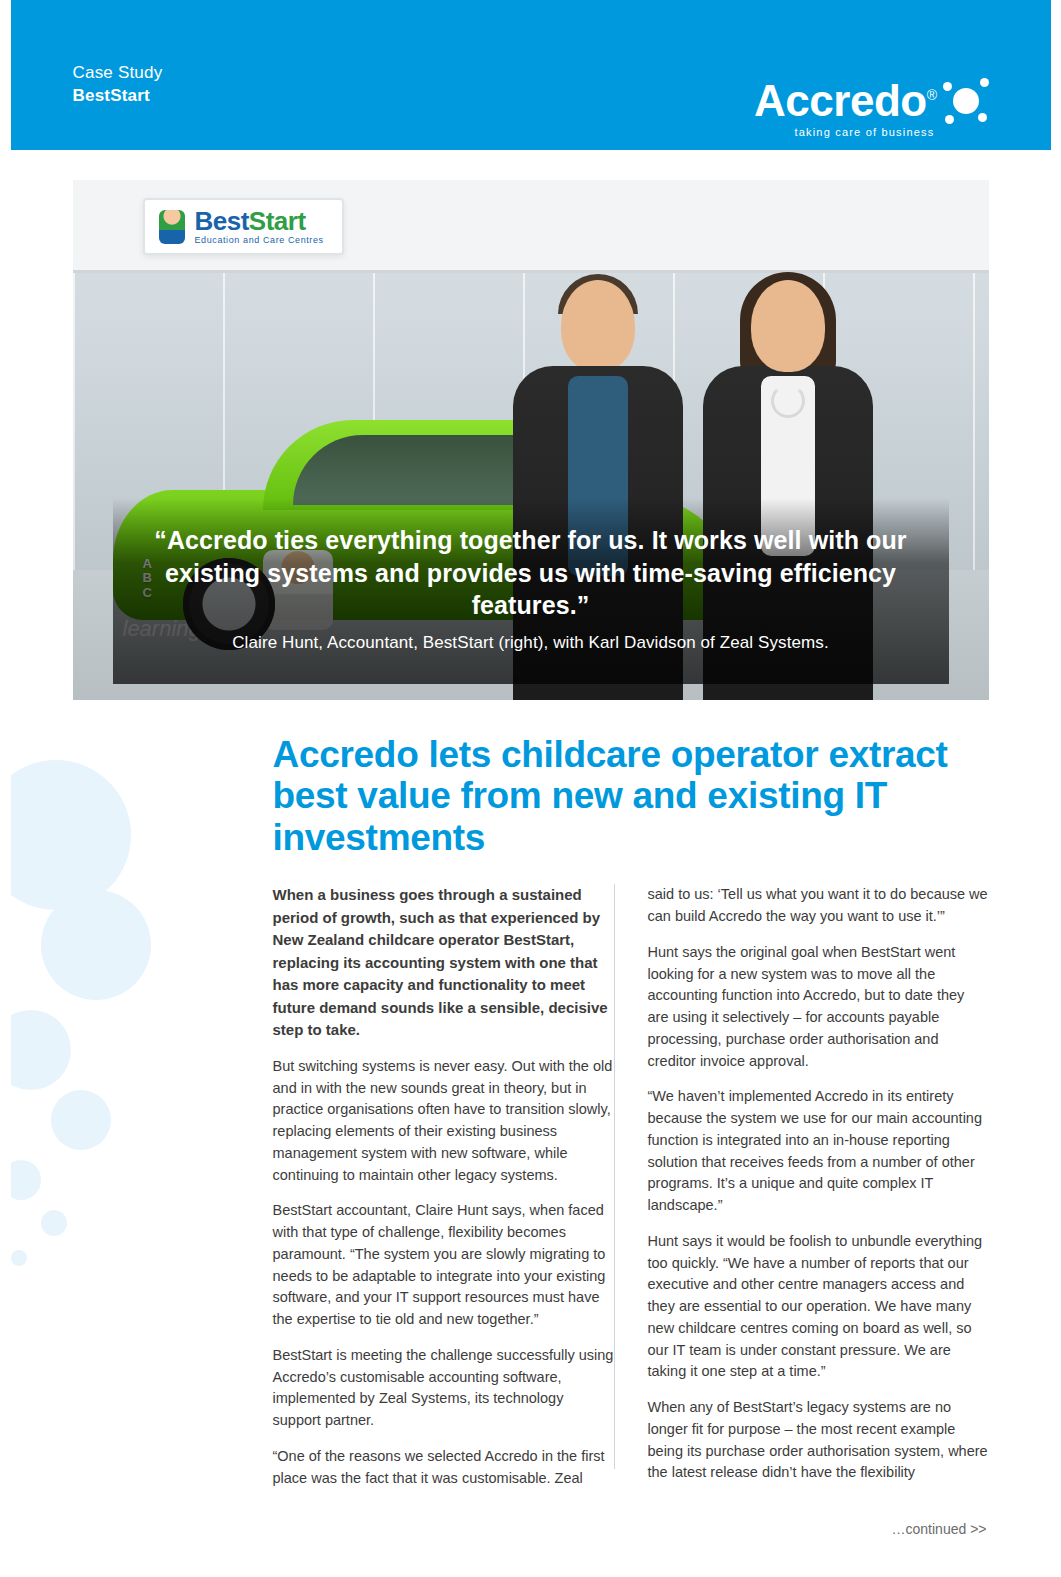Case Study BestStart
Accredo® taking care of business
BestStart
Education and Care Centres
A
B
C
learning
“Accredo ties everything together for us. It works well with our existing systems and provides us with time-saving efficiency features.”
Claire Hunt, Accountant, BestStart (right), with Karl Davidson of Zeal Systems.
Accredo lets childcare operator extract best value from new and existing IT investments
When a business goes through a sustained period of growth, such as that experienced by New Zealand childcare operator BestStart, replacing its accounting system with one that has more capacity and functionality to meet future demand sounds like a sensible, decisive step to take.
But switching systems is never easy. Out with the old and in with the new sounds great in theory, but in practice organisations often have to transition slowly, replacing elements of their existing business management system with new software, while continuing to maintain other legacy systems.
BestStart accountant, Claire Hunt says, when faced with that type of challenge, flexibility becomes paramount. “The system you are slowly migrating to needs to be adaptable to integrate into your existing software, and your IT support resources must have the expertise to tie old and new together.”
BestStart is meeting the challenge successfully using Accredo’s customisable accounting software, implemented by Zeal Systems, its technology support partner.
“One of the reasons we selected Accredo in the first place was the fact that it was customisable. Zeal
said to us: ‘Tell us what you want it to do because we can build Accredo the way you want to use it.’”
Hunt says the original goal when BestStart went looking for a new system was to move all the accounting function into Accredo, but to date they are using it selectively – for accounts payable processing, purchase order authorisation and creditor invoice approval.
“We haven’t implemented Accredo in its entirety because the system we use for our main accounting function is integrated into an in-house reporting solution that receives feeds from a number of other programs. It’s a unique and quite complex IT landscape.”
Hunt says it would be foolish to unbundle everything too quickly. “We have a number of reports that our executive and other centre managers access and they are essential to our operation. We have many new childcare centres coming on board as well, so our IT team is under constant pressure. We are taking it one step at a time.”
When any of BestStart’s legacy systems are no longer fit for purpose – the most recent example being its purchase order authorisation system, where the latest release didn’t have the flexibility
…continued >>